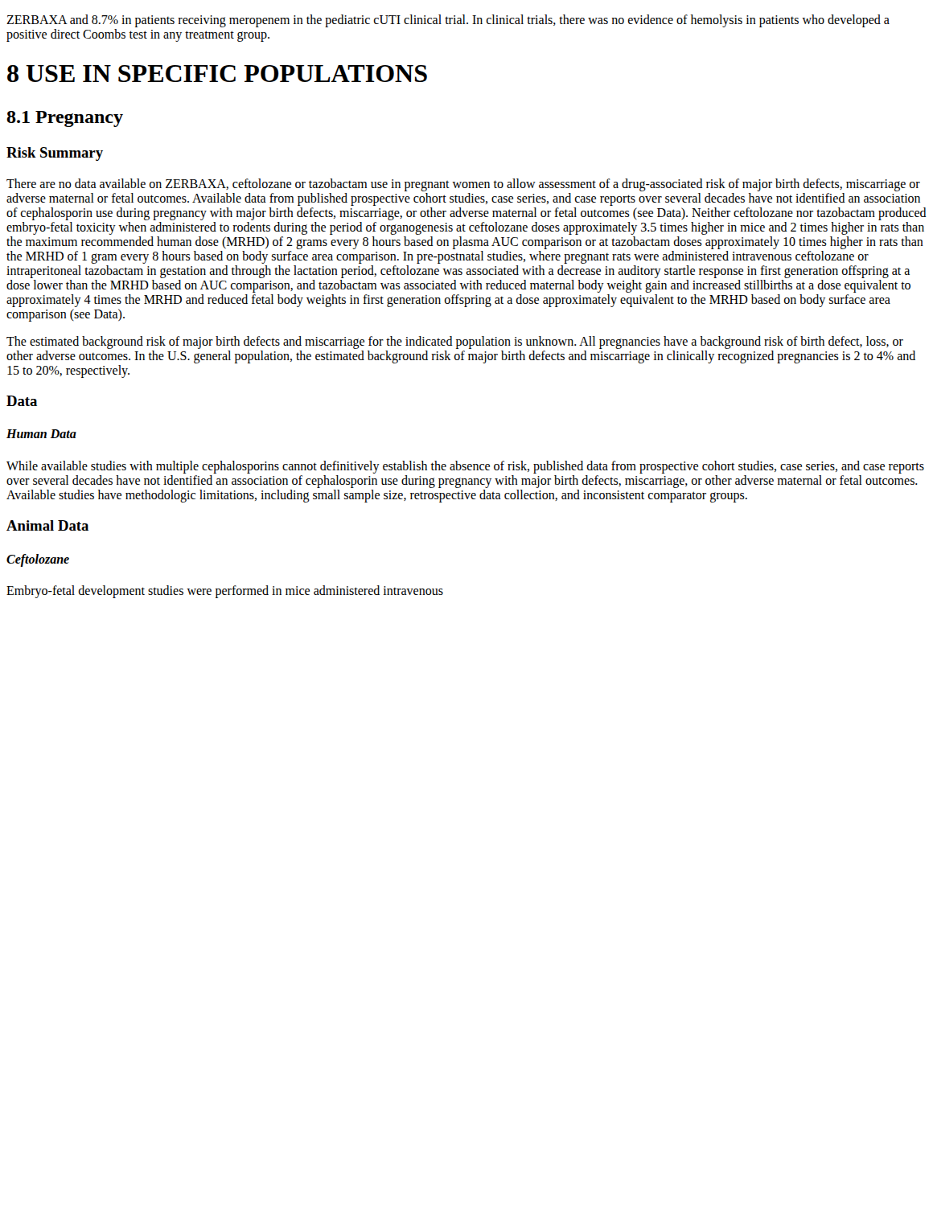ZERBAXA and 8.7% in patients receiving meropenem in the pediatric cUTI clinical trial. In clinical trials, there was no evidence of hemolysis in patients who developed a positive direct Coombs test in any treatment group.
8 USE IN SPECIFIC POPULATIONS
8.1 Pregnancy
Risk Summary
There are no data available on ZERBAXA, ceftolozane or tazobactam use in pregnant women to allow assessment of a drug-associated risk of major birth defects, miscarriage or adverse maternal or fetal outcomes. Available data from published prospective cohort studies, case series, and case reports over several decades have not identified an association of cephalosporin use during pregnancy with major birth defects, miscarriage, or other adverse maternal or fetal outcomes (see Data). Neither ceftolozane nor tazobactam produced embryo-fetal toxicity when administered to rodents during the period of organogenesis at ceftolozane doses approximately 3.5 times higher in mice and 2 times higher in rats than the maximum recommended human dose (MRHD) of 2 grams every 8 hours based on plasma AUC comparison or at tazobactam doses approximately 10 times higher in rats than the MRHD of 1 gram every 8 hours based on body surface area comparison. In pre-postnatal studies, where pregnant rats were administered intravenous ceftolozane or intraperitoneal tazobactam in gestation and through the lactation period, ceftolozane was associated with a decrease in auditory startle response in first generation offspring at a dose lower than the MRHD based on AUC comparison, and tazobactam was associated with reduced maternal body weight gain and increased stillbirths at a dose equivalent to approximately 4 times the MRHD and reduced fetal body weights in first generation offspring at a dose approximately equivalent to the MRHD based on body surface area comparison (see Data).
The estimated background risk of major birth defects and miscarriage for the indicated population is unknown. All pregnancies have a background risk of birth defect, loss, or other adverse outcomes. In the U.S. general population, the estimated background risk of major birth defects and miscarriage in clinically recognized pregnancies is 2 to 4% and 15 to 20%, respectively.
Data
Human Data
While available studies with multiple cephalosporins cannot definitively establish the absence of risk, published data from prospective cohort studies, case series, and case reports over several decades have not identified an association of cephalosporin use during pregnancy with major birth defects, miscarriage, or other adverse maternal or fetal outcomes. Available studies have methodologic limitations, including small sample size, retrospective data collection, and inconsistent comparator groups.
Animal Data
Ceftolozane
Embryo-fetal development studies were performed in mice administered intravenous